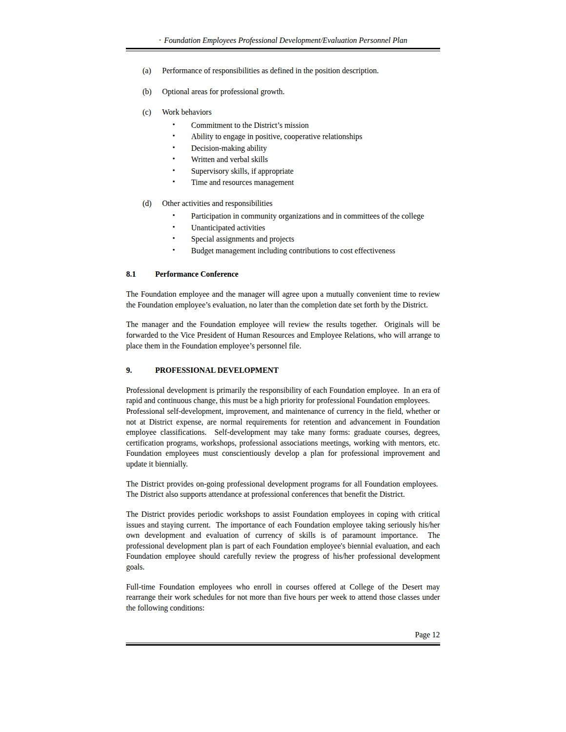·Foundation Employees Professional Development/Evaluation Personnel Plan
(a) Performance of responsibilities as defined in the position description.
(b) Optional areas for professional growth.
(c) Work behaviors
Commitment to the District’s mission
Ability to engage in positive, cooperative relationships
Decision-making ability
Written and verbal skills
Supervisory skills, if appropriate
Time and resources management
(d) Other activities and responsibilities
Participation in community organizations and in committees of the college
Unanticipated activities
Special assignments and projects
Budget management including contributions to cost effectiveness
8.1 Performance Conference
The Foundation employee and the manager will agree upon a mutually convenient time to review the Foundation employee’s evaluation, no later than the completion date set forth by the District.
The manager and the Foundation employee will review the results together. Originals will be forwarded to the Vice President of Human Resources and Employee Relations, who will arrange to place them in the Foundation employee’s personnel file.
9. PROFESSIONAL DEVELOPMENT
Professional development is primarily the responsibility of each Foundation employee. In an era of rapid and continuous change, this must be a high priority for professional Foundation employees.
Professional self-development, improvement, and maintenance of currency in the field, whether or not at District expense, are normal requirements for retention and advancement in Foundation employee classifications. Self-development may take many forms: graduate courses, degrees, certification programs, workshops, professional associations meetings, working with mentors, etc. Foundation employees must conscientiously develop a plan for professional improvement and update it biennially.
The District provides on-going professional development programs for all Foundation employees. The District also supports attendance at professional conferences that benefit the District.
The District provides periodic workshops to assist Foundation employees in coping with critical issues and staying current. The importance of each Foundation employee taking seriously his/her own development and evaluation of currency of skills is of paramount importance. The professional development plan is part of each Foundation employee's biennial evaluation, and each Foundation employee should carefully review the progress of his/her professional development goals.
Full-time Foundation employees who enroll in courses offered at College of the Desert may rearrange their work schedules for not more than five hours per week to attend those classes under the following conditions:
Page 12